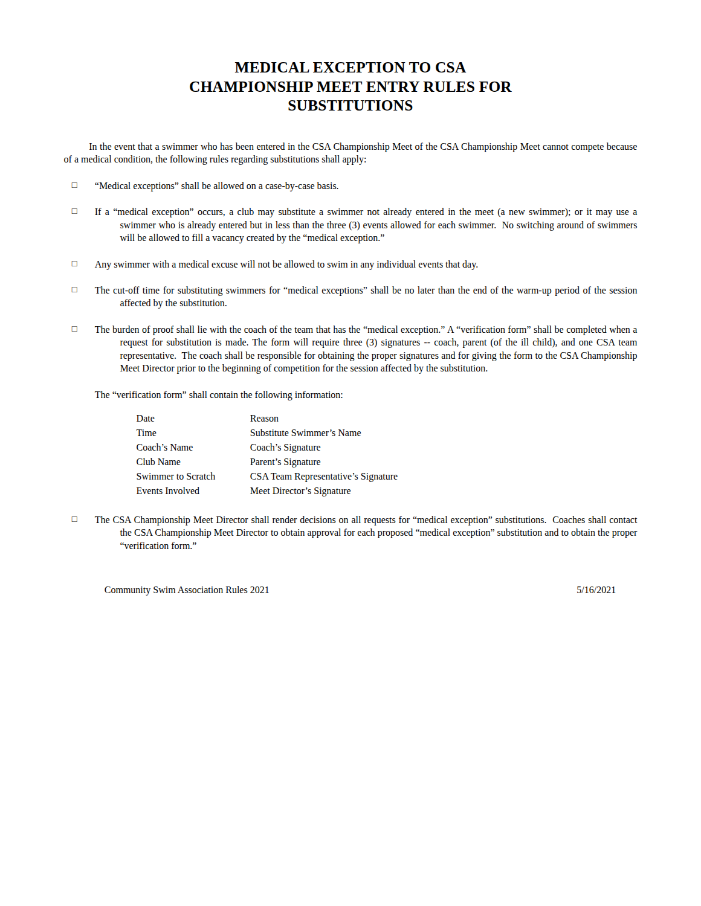MEDICAL EXCEPTION TO CSA
CHAMPIONSHIP MEET ENTRY RULES FOR
SUBSTITUTIONS
In the event that a swimmer who has been entered in the CSA Championship Meet of the CSA Championship Meet cannot compete because of a medical condition, the following rules regarding substitutions shall apply:
“Medical exceptions” shall be allowed on a case-by-case basis.
If a “medical exception” occurs, a club may substitute a swimmer not already entered in the meet (a new swimmer); or it may use a swimmer who is already entered but in less than the three (3) events allowed for each swimmer. No switching around of swimmers will be allowed to fill a vacancy created by the “medical exception.”
Any swimmer with a medical excuse will not be allowed to swim in any individual events that day.
The cut-off time for substituting swimmers for “medical exceptions” shall be no later than the end of the warm-up period of the session affected by the substitution.
The burden of proof shall lie with the coach of the team that has the “medical exception.” A “verification form” shall be completed when a request for substitution is made. The form will require three (3) signatures -- coach, parent (of the ill child), and one CSA team representative. The coach shall be responsible for obtaining the proper signatures and for giving the form to the CSA Championship Meet Director prior to the beginning of competition for the session affected by the substitution.
The “verification form” shall contain the following information:
| Date | Reason |
| Time | Substitute Swimmer’s Name |
| Coach’s Name | Coach’s Signature |
| Club Name | Parent’s Signature |
| Swimmer to Scratch | CSA Team Representative’s Signature |
| Events Involved | Meet Director’s Signature |
The CSA Championship Meet Director shall render decisions on all requests for “medical exception” substitutions. Coaches shall contact the CSA Championship Meet Director to obtain approval for each proposed “medical exception” substitution and to obtain the proper “verification form.”
Community Swim Association Rules 2021 5/16/2021